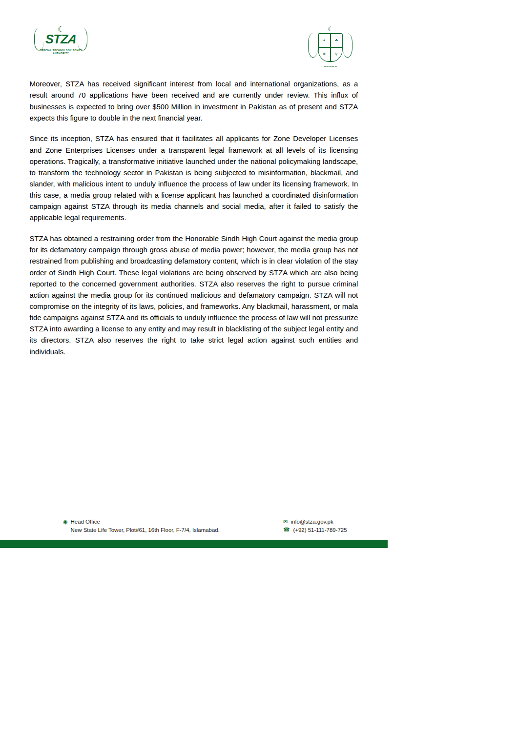☾
STZA
SPECIAL TECHNOLOGY ZONES
AUTHORITY
☾
✦
☘
☸
⚲
⚊⚊⚊⚊⚊
Moreover, STZA has received significant interest from local and international organizations, as a result around 70 applications have been received and are currently under review. This influx of businesses is expected to bring over $500 Million in investment in Pakistan as of present and STZA expects this figure to double in the next financial year.
Since its inception, STZA has ensured that it facilitates all applicants for Zone Developer Licenses and Zone Enterprises Licenses under a transparent legal framework at all levels of its licensing operations. Tragically, a transformative initiative launched under the national policymaking landscape, to transform the technology sector in Pakistan is being subjected to misinformation, blackmail, and slander, with malicious intent to unduly influence the process of law under its licensing framework. In this case, a media group related with a license applicant has launched a coordinated disinformation campaign against STZA through its media channels and social media, after it failed to satisfy the applicable legal requirements.
STZA has obtained a restraining order from the Honorable Sindh High Court against the media group for its defamatory campaign through gross abuse of media power; however, the media group has not restrained from publishing and broadcasting defamatory content, which is in clear violation of the stay order of Sindh High Court. These legal violations are being observed by STZA which are also being reported to the concerned government authorities. STZA also reserves the right to pursue criminal action against the media group for its continued malicious and defamatory campaign. STZA will not compromise on the integrity of its laws, policies, and frameworks. Any blackmail, harassment, or mala fide campaigns against STZA and its officials to unduly influence the process of law will not pressurize STZA into awarding a license to any entity and may result in blacklisting of the subject legal entity and its directors. STZA also reserves the right to take strict legal action against such entities and individuals.
◉
Head Office
New State Life Tower, Plot#61, 16th Floor, F-7/4, Islamabad.
✉info@stza.gov.pk
☎(+92) 51-111-789-725